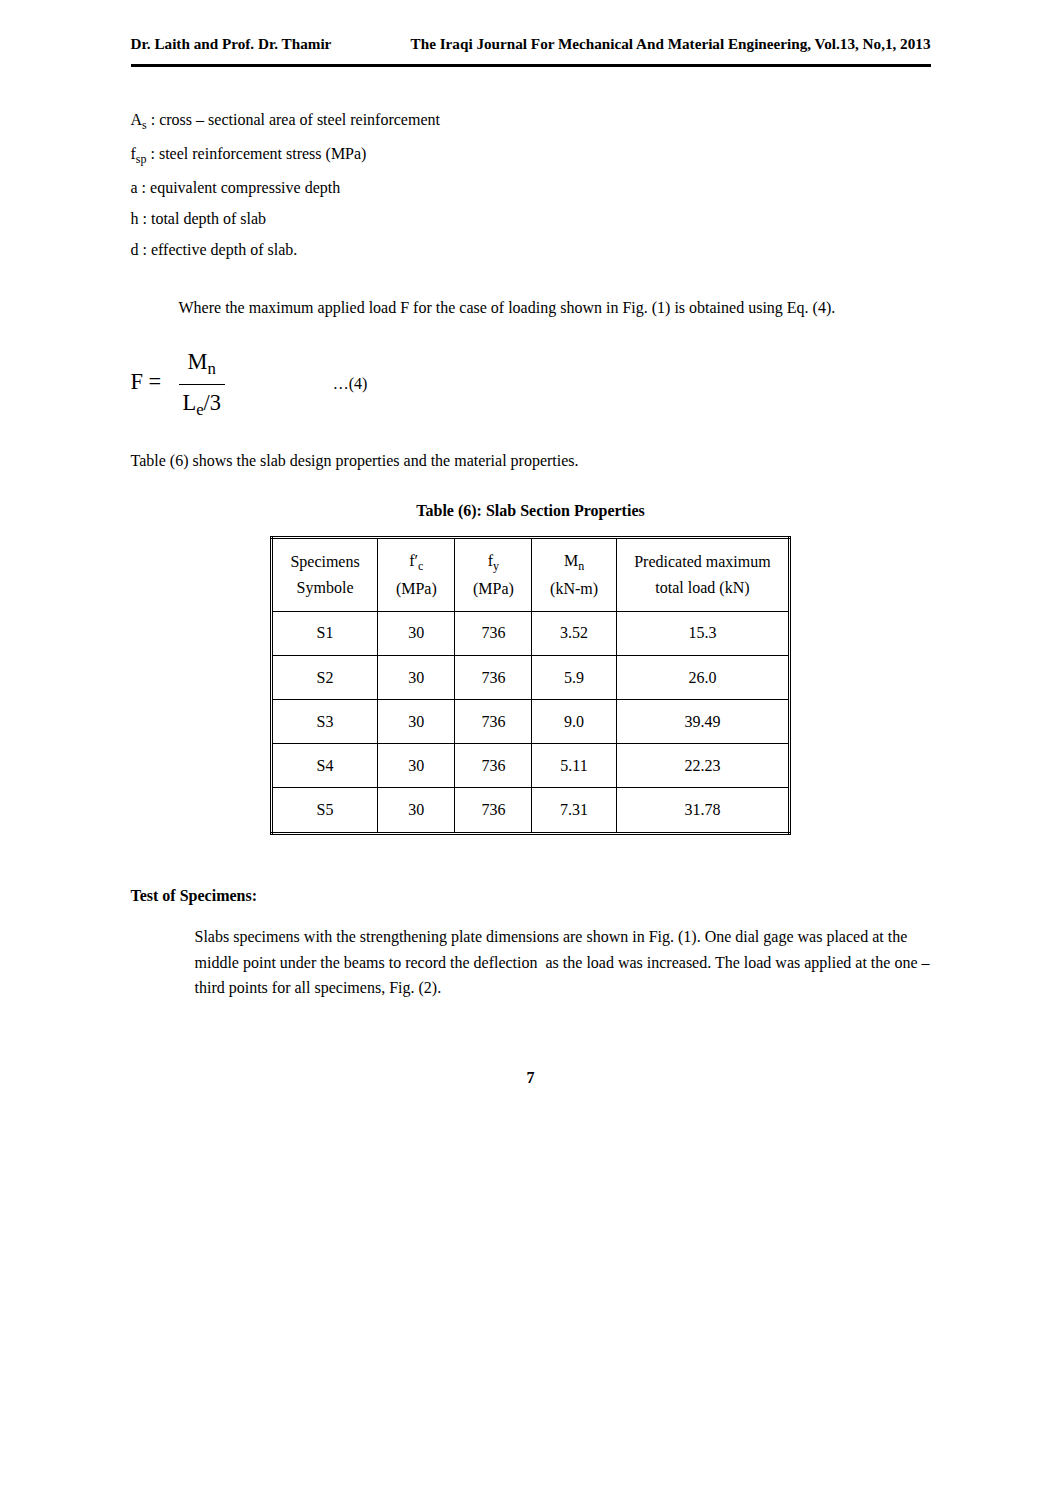Dr. Laith and Prof. Dr. Thamir The Iraqi Journal For Mechanical And Material Engineering, Vol.13, No,1, 2013
As : cross – sectional area of steel reinforcement
fsp : steel reinforcement stress (MPa)
a : equivalent compressive depth
h : total depth of slab
d : effective depth of slab.
Where the maximum applied load F for the case of loading shown in Fig. (1) is obtained using Eq. (4).
F = Mn Le/3 …(4)
Table (6) shows the slab design properties and the material properties.
Table (6): Slab Section Properties
| Specimens Symbole | f′ c (MPa) | f y (MPa) | M n (kN-m) | Predicated maximum total load (kN) |
| --- | --- | --- | --- | --- |
| S1 | 30 | 736 | 3.52 | 15.3 |
| S2 | 30 | 736 | 5.9 | 26.0 |
| S3 | 30 | 736 | 9.0 | 39.49 |
| S4 | 30 | 736 | 5.11 | 22.23 |
| S5 | 30 | 736 | 7.31 | 31.78 |
Test of Specimens:
Slabs specimens with the strengthening plate dimensions are shown in Fig. (1). One dial gage was placed at the middle point under the beams to record the deflection as the load was increased. The load was applied at the one – third points for all specimens, Fig. (2).
7